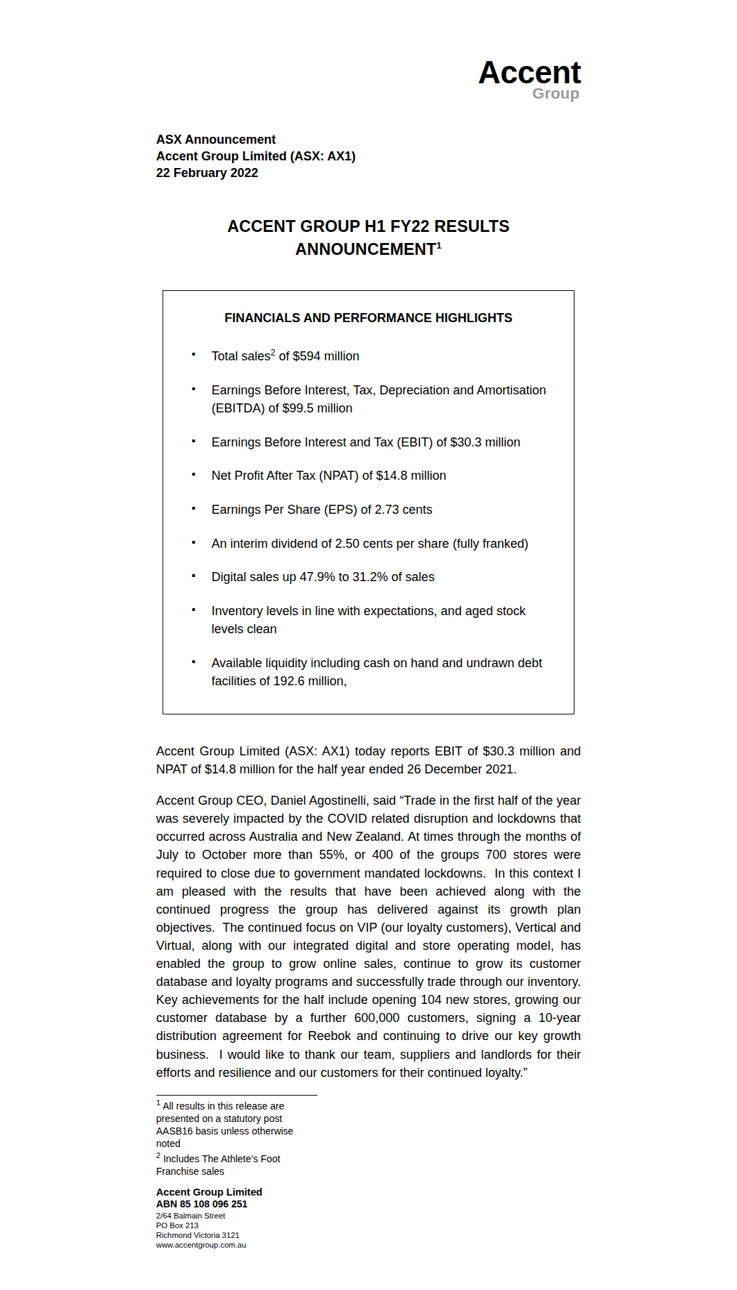Accent Group
ASX Announcement
Accent Group Limited (ASX: AX1)
22 February 2022
ACCENT GROUP H1 FY22 RESULTS ANNOUNCEMENT1
FINANCIALS AND PERFORMANCE HIGHLIGHTS
Total sales2 of $594 million
Earnings Before Interest, Tax, Depreciation and Amortisation (EBITDA) of $99.5 million
Earnings Before Interest and Tax (EBIT) of $30.3 million
Net Profit After Tax (NPAT) of $14.8 million
Earnings Per Share (EPS) of 2.73 cents
An interim dividend of 2.50 cents per share (fully franked)
Digital sales up 47.9% to 31.2% of sales
Inventory levels in line with expectations, and aged stock levels clean
Available liquidity including cash on hand and undrawn debt facilities of 192.6 million,
Accent Group Limited (ASX: AX1) today reports EBIT of $30.3 million and NPAT of $14.8 million for the half year ended 26 December 2021.
Accent Group CEO, Daniel Agostinelli, said “Trade in the first half of the year was severely impacted by the COVID related disruption and lockdowns that occurred across Australia and New Zealand. At times through the months of July to October more than 55%, or 400 of the groups 700 stores were required to close due to government mandated lockdowns. In this context I am pleased with the results that have been achieved along with the continued progress the group has delivered against its growth plan objectives. The continued focus on VIP (our loyalty customers), Vertical and Virtual, along with our integrated digital and store operating model, has enabled the group to grow online sales, continue to grow its customer database and loyalty programs and successfully trade through our inventory. Key achievements for the half include opening 104 new stores, growing our customer database by a further 600,000 customers, signing a 10-year distribution agreement for Reebok and continuing to drive our key growth business. I would like to thank our team, suppliers and landlords for their efforts and resilience and our customers for their continued loyalty.”
1 All results in this release are presented on a statutory post AASB16 basis unless otherwise noted
2 Includes The Athlete’s Foot Franchise sales
Accent Group Limited
ABN 85 108 096 251
2/64 Balmain Street
PO Box 213
Richmond Victoria 3121
www.accentgroup.com.au